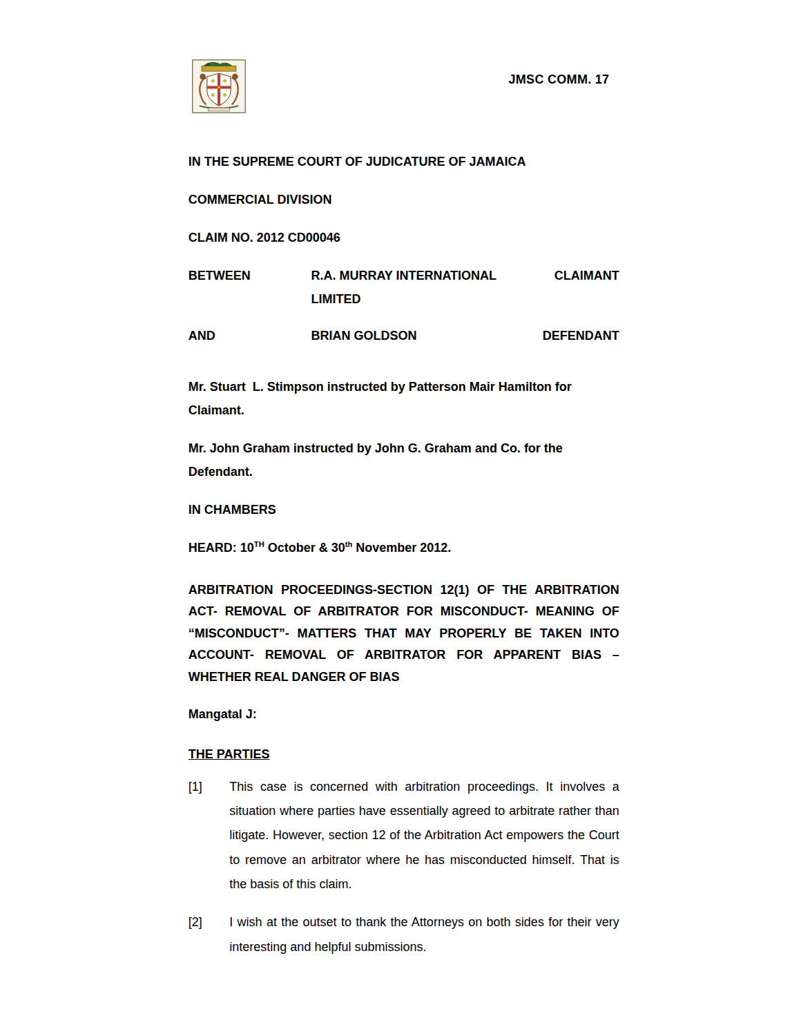JMSC COMM. 17
IN THE SUPREME COURT OF JUDICATURE OF JAMAICA
COMMERCIAL DIVISION
CLAIM NO. 2012 CD00046
| BETWEEN | R.A. MURRAY INTERNATIONAL LIMITED | CLAIMANT |
| AND | BRIAN GOLDSON | DEFENDANT |
Mr. Stuart L. Stimpson instructed by Patterson Mair Hamilton for Claimant.
Mr. John Graham instructed by John G. Graham and Co. for the Defendant.
IN CHAMBERS
HEARD: 10TH October & 30th November 2012.
ARBITRATION PROCEEDINGS-SECTION 12(1) OF THE ARBITRATION ACT- REMOVAL OF ARBITRATOR FOR MISCONDUCT- MEANING OF “MISCONDUCT”- MATTERS THAT MAY PROPERLY BE TAKEN INTO ACCOUNT- REMOVAL OF ARBITRATOR FOR APPARENT BIAS – WHETHER REAL DANGER OF BIAS
Mangatal J:
THE PARTIES
[1]
This case is concerned with arbitration proceedings. It involves a situation where parties have essentially agreed to arbitrate rather than litigate. However, section 12 of the Arbitration Act empowers the Court to remove an arbitrator where he has misconducted himself. That is the basis of this claim.
[2]
I wish at the outset to thank the Attorneys on both sides for their very interesting and helpful submissions.